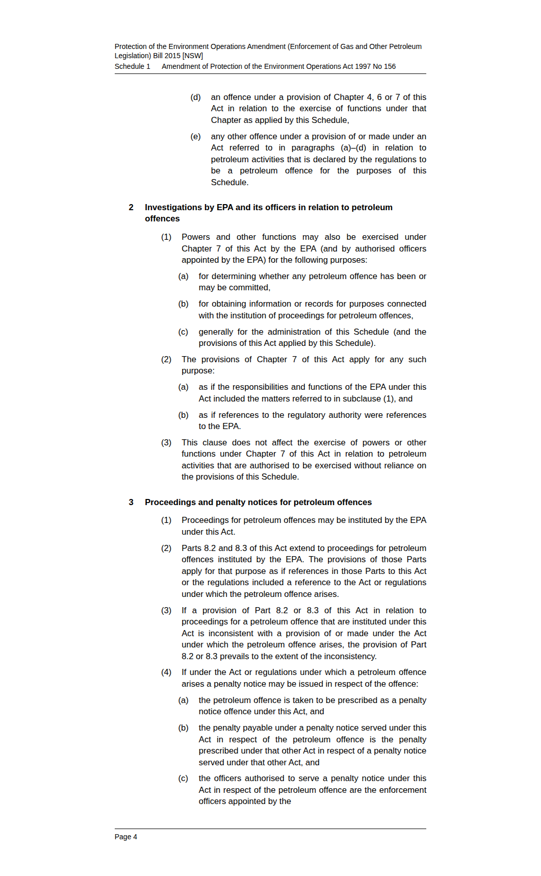Protection of the Environment Operations Amendment (Enforcement of Gas and Other Petroleum Legislation) Bill 2015 [NSW]
Schedule 1 Amendment of Protection of the Environment Operations Act 1997 No 156
(d) an offence under a provision of Chapter 4, 6 or 7 of this Act in relation to the exercise of functions under that Chapter as applied by this Schedule,
(e) any other offence under a provision of or made under an Act referred to in paragraphs (a)–(d) in relation to petroleum activities that is declared by the regulations to be a petroleum offence for the purposes of this Schedule.
2 Investigations by EPA and its officers in relation to petroleum offences
(1) Powers and other functions may also be exercised under Chapter 7 of this Act by the EPA (and by authorised officers appointed by the EPA) for the following purposes:
(a) for determining whether any petroleum offence has been or may be committed,
(b) for obtaining information or records for purposes connected with the institution of proceedings for petroleum offences,
(c) generally for the administration of this Schedule (and the provisions of this Act applied by this Schedule).
(2) The provisions of Chapter 7 of this Act apply for any such purpose:
(a) as if the responsibilities and functions of the EPA under this Act included the matters referred to in subclause (1), and
(b) as if references to the regulatory authority were references to the EPA.
(3) This clause does not affect the exercise of powers or other functions under Chapter 7 of this Act in relation to petroleum activities that are authorised to be exercised without reliance on the provisions of this Schedule.
3 Proceedings and penalty notices for petroleum offences
(1) Proceedings for petroleum offences may be instituted by the EPA under this Act.
(2) Parts 8.2 and 8.3 of this Act extend to proceedings for petroleum offences instituted by the EPA. The provisions of those Parts apply for that purpose as if references in those Parts to this Act or the regulations included a reference to the Act or regulations under which the petroleum offence arises.
(3) If a provision of Part 8.2 or 8.3 of this Act in relation to proceedings for a petroleum offence that are instituted under this Act is inconsistent with a provision of or made under the Act under which the petroleum offence arises, the provision of Part 8.2 or 8.3 prevails to the extent of the inconsistency.
(4) If under the Act or regulations under which a petroleum offence arises a penalty notice may be issued in respect of the offence:
(a) the petroleum offence is taken to be prescribed as a penalty notice offence under this Act, and
(b) the penalty payable under a penalty notice served under this Act in respect of the petroleum offence is the penalty prescribed under that other Act in respect of a penalty notice served under that other Act, and
(c) the officers authorised to serve a penalty notice under this Act in respect of the petroleum offence are the enforcement officers appointed by the
Page 4